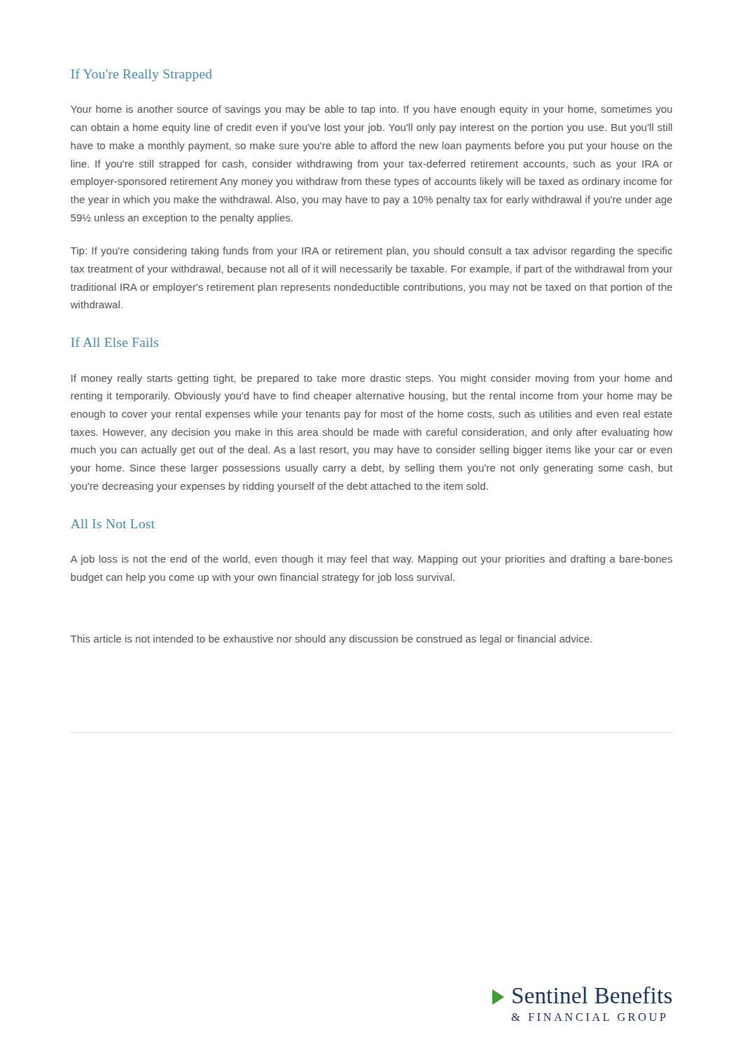If You're Really Strapped
Your home is another source of savings you may be able to tap into. If you have enough equity in your home, sometimes you can obtain a home equity line of credit even if you've lost your job. You'll only pay interest on the portion you use. But you'll still have to make a monthly payment, so make sure you're able to afford the new loan payments before you put your house on the line. If you're still strapped for cash, consider withdrawing from your tax-deferred retirement accounts, such as your IRA or employer-sponsored retirement Any money you withdraw from these types of accounts likely will be taxed as ordinary income for the year in which you make the withdrawal. Also, you may have to pay a 10% penalty tax for early withdrawal if you're under age 59½ unless an exception to the penalty applies.
Tip: If you're considering taking funds from your IRA or retirement plan, you should consult a tax advisor regarding the specific tax treatment of your withdrawal, because not all of it will necessarily be taxable. For example, if part of the withdrawal from your traditional IRA or employer's retirement plan represents nondeductible contributions, you may not be taxed on that portion of the withdrawal.
If All Else Fails
If money really starts getting tight, be prepared to take more drastic steps. You might consider moving from your home and renting it temporarily. Obviously you'd have to find cheaper alternative housing, but the rental income from your home may be enough to cover your rental expenses while your tenants pay for most of the home costs, such as utilities and even real estate taxes. However, any decision you make in this area should be made with careful consideration, and only after evaluating how much you can actually get out of the deal. As a last resort, you may have to consider selling bigger items like your car or even your home. Since these larger possessions usually carry a debt, by selling them you're not only generating some cash, but you're decreasing your expenses by ridding yourself of the debt attached to the item sold.
All Is Not Lost
A job loss is not the end of the world, even though it may feel that way. Mapping out your priorities and drafting a bare-bones budget can help you come up with your own financial strategy for job loss survival.
This article is not intended to be exhaustive nor should any discussion be construed as legal or financial advice.
Sentinel Benefits
& FINANCIAL GROUP